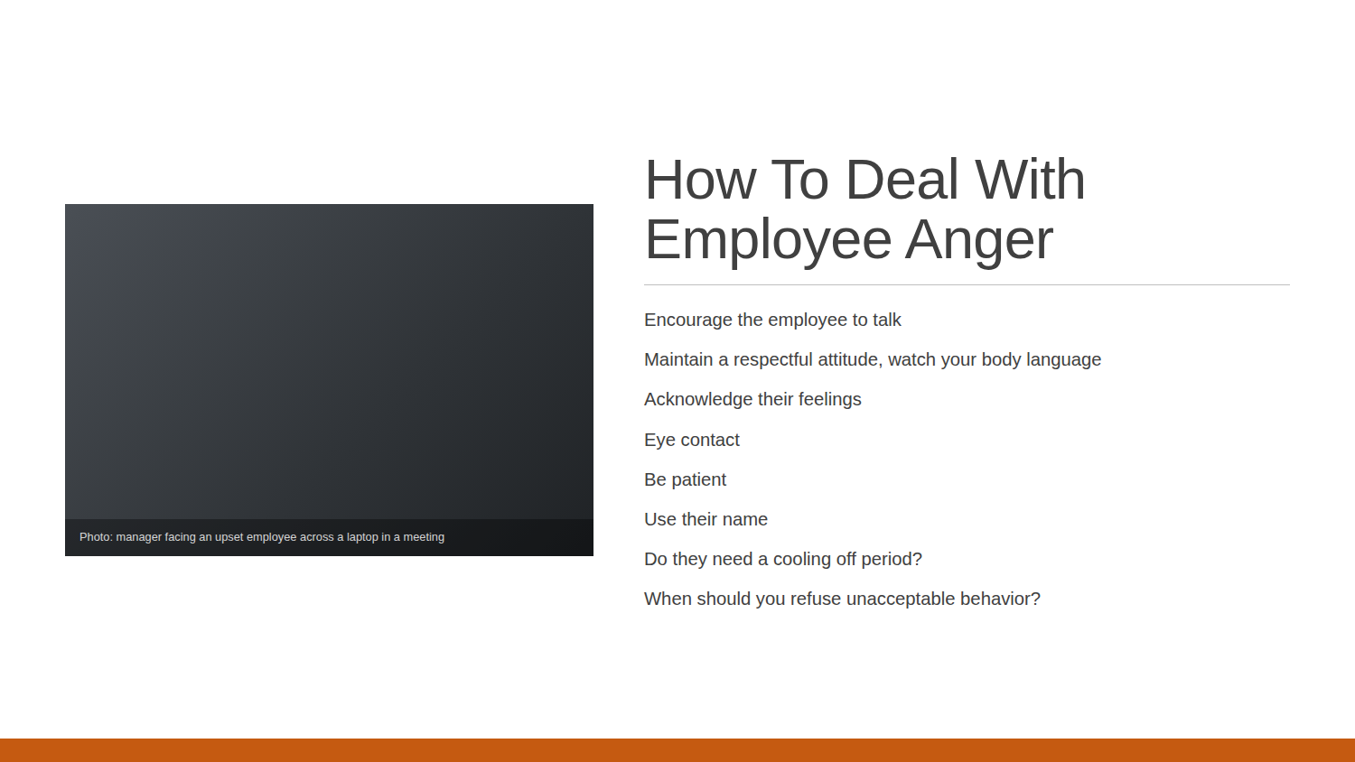How To Deal With Employee Anger
Encourage the employee to talk
Maintain a respectful attitude, watch your body language
Acknowledge their feelings
Eye contact
Be patient
Use their name
Do they need a cooling off period?
When should you refuse unacceptable behavior?